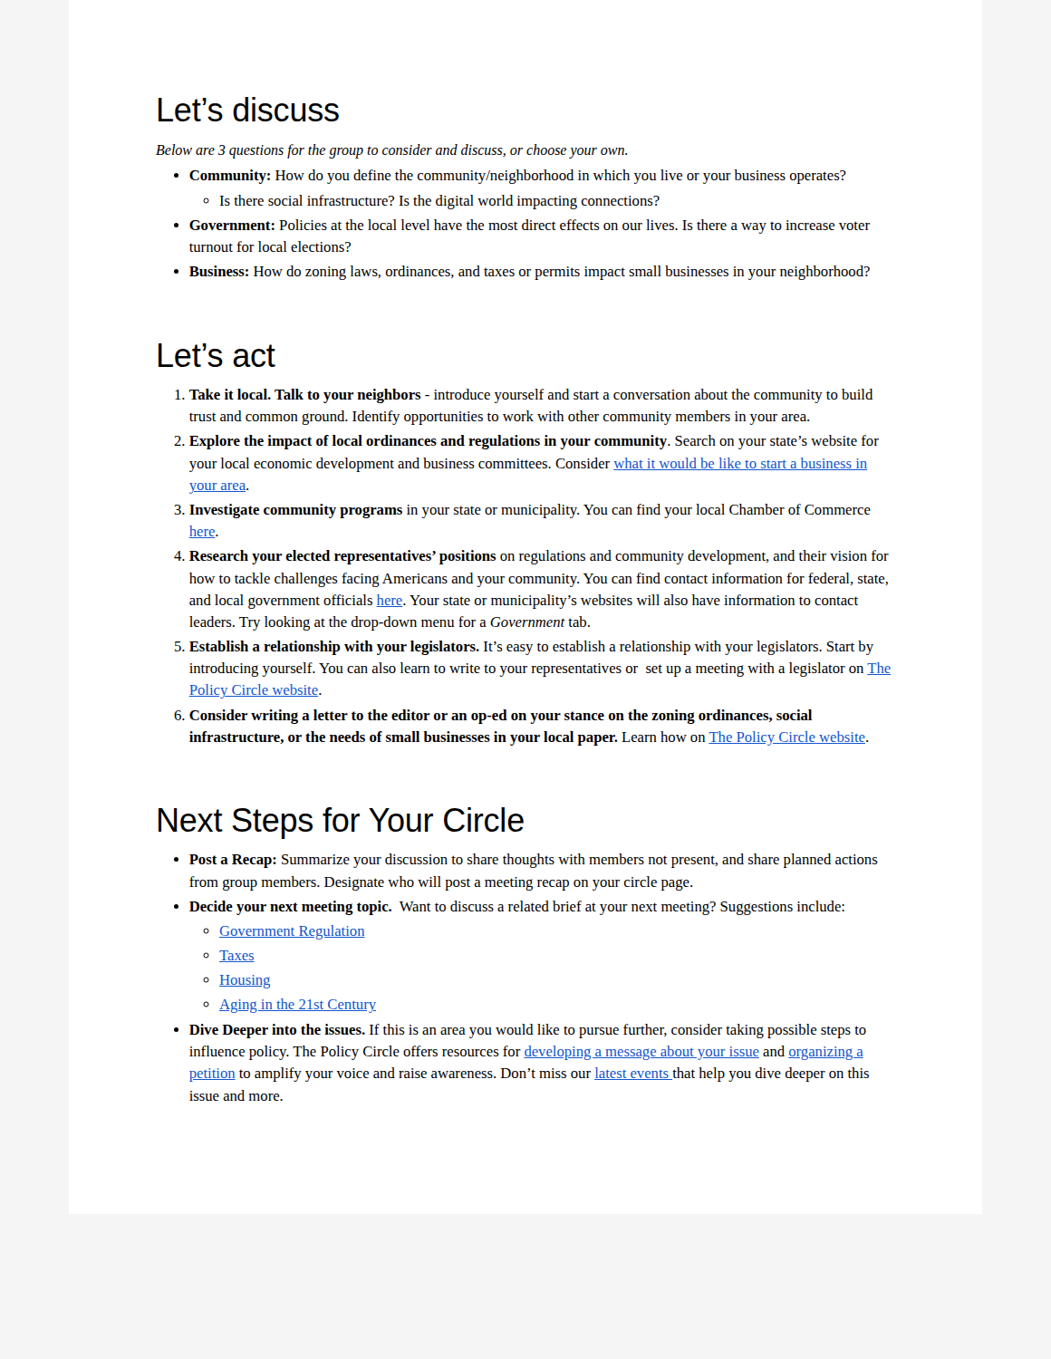Let’s discuss
Below are 3 questions for the group to consider and discuss, or choose your own.
Community: How do you define the community/neighborhood in which you live or your business operates?
Is there social infrastructure? Is the digital world impacting connections?
Government: Policies at the local level have the most direct effects on our lives. Is there a way to increase voter turnout for local elections?
Business: How do zoning laws, ordinances, and taxes or permits impact small businesses in your neighborhood?
Let’s act
Take it local. Talk to your neighbors - introduce yourself and start a conversation about the community to build trust and common ground. Identify opportunities to work with other community members in your area.
Explore the impact of local ordinances and regulations in your community. Search on your state’s website for your local economic development and business committees. Consider what it would be like to start a business in your area.
Investigate community programs in your state or municipality. You can find your local Chamber of Commerce here.
Research your elected representatives’ positions on regulations and community development, and their vision for how to tackle challenges facing Americans and your community. You can find contact information for federal, state, and local government officials here. Your state or municipality’s websites will also have information to contact leaders. Try looking at the drop-down menu for a Government tab.
Establish a relationship with your legislators. It’s easy to establish a relationship with your legislators. Start by introducing yourself. You can also learn to write to your representatives or set up a meeting with a legislator on The Policy Circle website.
Consider writing a letter to the editor or an op-ed on your stance on the zoning ordinances, social infrastructure, or the needs of small businesses in your local paper. Learn how on The Policy Circle website.
Next Steps for Your Circle
Post a Recap: Summarize your discussion to share thoughts with members not present, and share planned actions from group members. Designate who will post a meeting recap on your circle page.
Decide your next meeting topic. Want to discuss a related brief at your next meeting? Suggestions include:
Government Regulation
Taxes
Housing
Aging in the 21st Century
Dive Deeper into the issues. If this is an area you would like to pursue further, consider taking possible steps to influence policy. The Policy Circle offers resources for developing a message about your issue and organizing a petition to amplify your voice and raise awareness. Don’t miss our latest events that help you dive deeper on this issue and more.